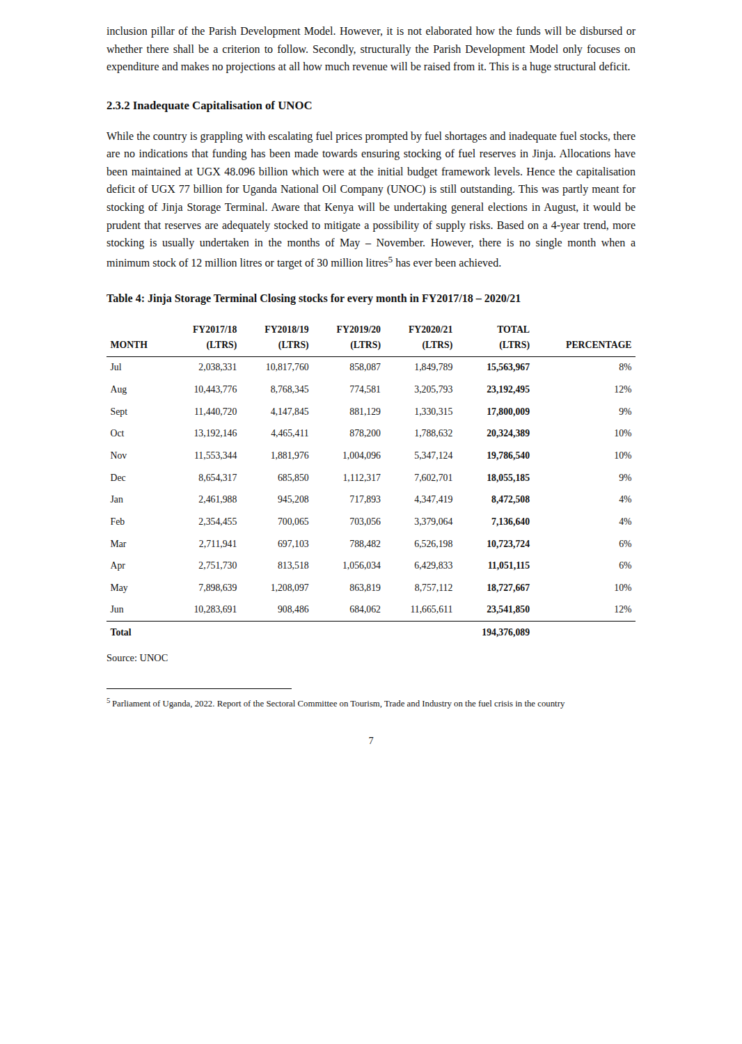inclusion pillar of the Parish Development Model. However, it is not elaborated how the funds will be disbursed or whether there shall be a criterion to follow. Secondly, structurally the Parish Development Model only focuses on expenditure and makes no projections at all how much revenue will be raised from it. This is a huge structural deficit.
2.3.2 Inadequate Capitalisation of UNOC
While the country is grappling with escalating fuel prices prompted by fuel shortages and inadequate fuel stocks, there are no indications that funding has been made towards ensuring stocking of fuel reserves in Jinja. Allocations have been maintained at UGX 48.096 billion which were at the initial budget framework levels. Hence the capitalisation deficit of UGX 77 billion for Uganda National Oil Company (UNOC) is still outstanding. This was partly meant for stocking of Jinja Storage Terminal. Aware that Kenya will be undertaking general elections in August, it would be prudent that reserves are adequately stocked to mitigate a possibility of supply risks. Based on a 4-year trend, more stocking is usually undertaken in the months of May – November. However, there is no single month when a minimum stock of 12 million litres or target of 30 million litres5 has ever been achieved.
Table 4: Jinja Storage Terminal Closing stocks for every month in FY2017/18 – 2020/21
| MONTH | FY2017/18 (LTRS) | FY2018/19 (LTRS) | FY2019/20 (LTRS) | FY2020/21 (LTRS) | TOTAL (LTRS) | PERCENTAGE |
| --- | --- | --- | --- | --- | --- | --- |
| Jul | 2,038,331 | 10,817,760 | 858,087 | 1,849,789 | 15,563,967 | 8% |
| Aug | 10,443,776 | 8,768,345 | 774,581 | 3,205,793 | 23,192,495 | 12% |
| Sept | 11,440,720 | 4,147,845 | 881,129 | 1,330,315 | 17,800,009 | 9% |
| Oct | 13,192,146 | 4,465,411 | 878,200 | 1,788,632 | 20,324,389 | 10% |
| Nov | 11,553,344 | 1,881,976 | 1,004,096 | 5,347,124 | 19,786,540 | 10% |
| Dec | 8,654,317 | 685,850 | 1,112,317 | 7,602,701 | 18,055,185 | 9% |
| Jan | 2,461,988 | 945,208 | 717,893 | 4,347,419 | 8,472,508 | 4% |
| Feb | 2,354,455 | 700,065 | 703,056 | 3,379,064 | 7,136,640 | 4% |
| Mar | 2,711,941 | 697,103 | 788,482 | 6,526,198 | 10,723,724 | 6% |
| Apr | 2,751,730 | 813,518 | 1,056,034 | 6,429,833 | 11,051,115 | 6% |
| May | 7,898,639 | 1,208,097 | 863,819 | 8,757,112 | 18,727,667 | 10% |
| Jun | 10,283,691 | 908,486 | 684,062 | 11,665,611 | 23,541,850 | 12% |
| Total | | | | | 194,376,089 | |
Source: UNOC
5Parliament of Uganda, 2022. Report of the Sectoral Committee on Tourism, Trade and Industry on the fuel crisis in the country
7